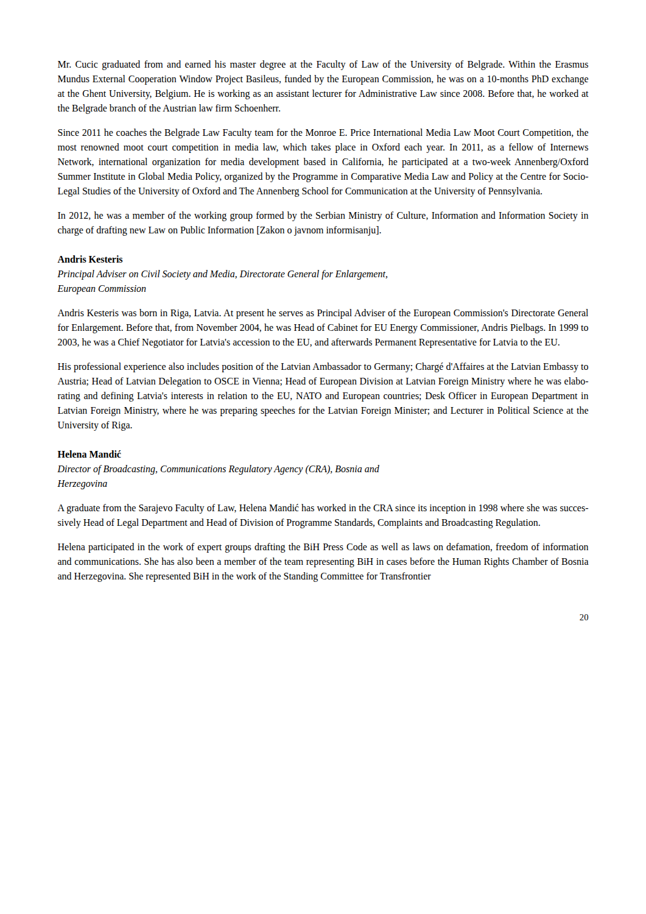Mr. Cucic graduated from and earned his master degree at the Faculty of Law of the University of Belgrade. Within the Erasmus Mundus External Cooperation Window Project Basileus, funded by the European Commission, he was on a 10-months PhD exchange at the Ghent University, Belgium. He is working as an assistant lecturer for Administrative Law since 2008. Before that, he worked at the Belgrade branch of the Austrian law firm Schoenherr.
Since 2011 he coaches the Belgrade Law Faculty team for the Monroe E. Price International Media Law Moot Court Competition, the most renowned moot court competition in media law, which takes place in Oxford each year. In 2011, as a fellow of Internews Network, international organization for media development based in California, he participated at a two-week Annenberg/Oxford Summer Institute in Global Media Policy, organized by the Programme in Comparative Media Law and Policy at the Centre for Socio-Legal Studies of the University of Oxford and The Annenberg School for Communication at the University of Pennsylvania.
In 2012, he was a member of the working group formed by the Serbian Ministry of Culture, Information and Information Society in charge of drafting new Law on Public Information [Zakon o javnom informisanju].
Andris Kesteris
Principal Adviser on Civil Society and Media, Directorate General for Enlargement,
European Commission
Andris Kesteris was born in Riga, Latvia. At present he serves as Principal Adviser of the European Commission's Directorate General for Enlargement. Before that, from November 2004, he was Head of Cabinet for EU Energy Commissioner, Andris Pielbags. In 1999 to 2003, he was a Chief Negotiator for Latvia's accession to the EU, and afterwards Permanent Representative for Latvia to the EU.
His professional experience also includes position of the Latvian Ambassador to Germany; Chargé d'Affaires at the Latvian Embassy to Austria; Head of Latvian Delegation to OSCE in Vienna; Head of European Division at Latvian Foreign Ministry where he was elaborating and defining Latvia's interests in relation to the EU, NATO and European countries; Desk Officer in European Department in Latvian Foreign Ministry, where he was preparing speeches for the Latvian Foreign Minister; and Lecturer in Political Science at the University of Riga.
Helena Mandić
Director of Broadcasting, Communications Regulatory Agency (CRA), Bosnia and
Herzegovina
A graduate from the Sarajevo Faculty of Law, Helena Mandić has worked in the CRA since its inception in 1998 where she was successively Head of Legal Department and Head of Division of Programme Standards, Complaints and Broadcasting Regulation.
Helena participated in the work of expert groups drafting the BiH Press Code as well as laws on defamation, freedom of information and communications. She has also been a member of the team representing BiH in cases before the Human Rights Chamber of Bosnia and Herzegovina. She represented BiH in the work of the Standing Committee for Transfrontier
20